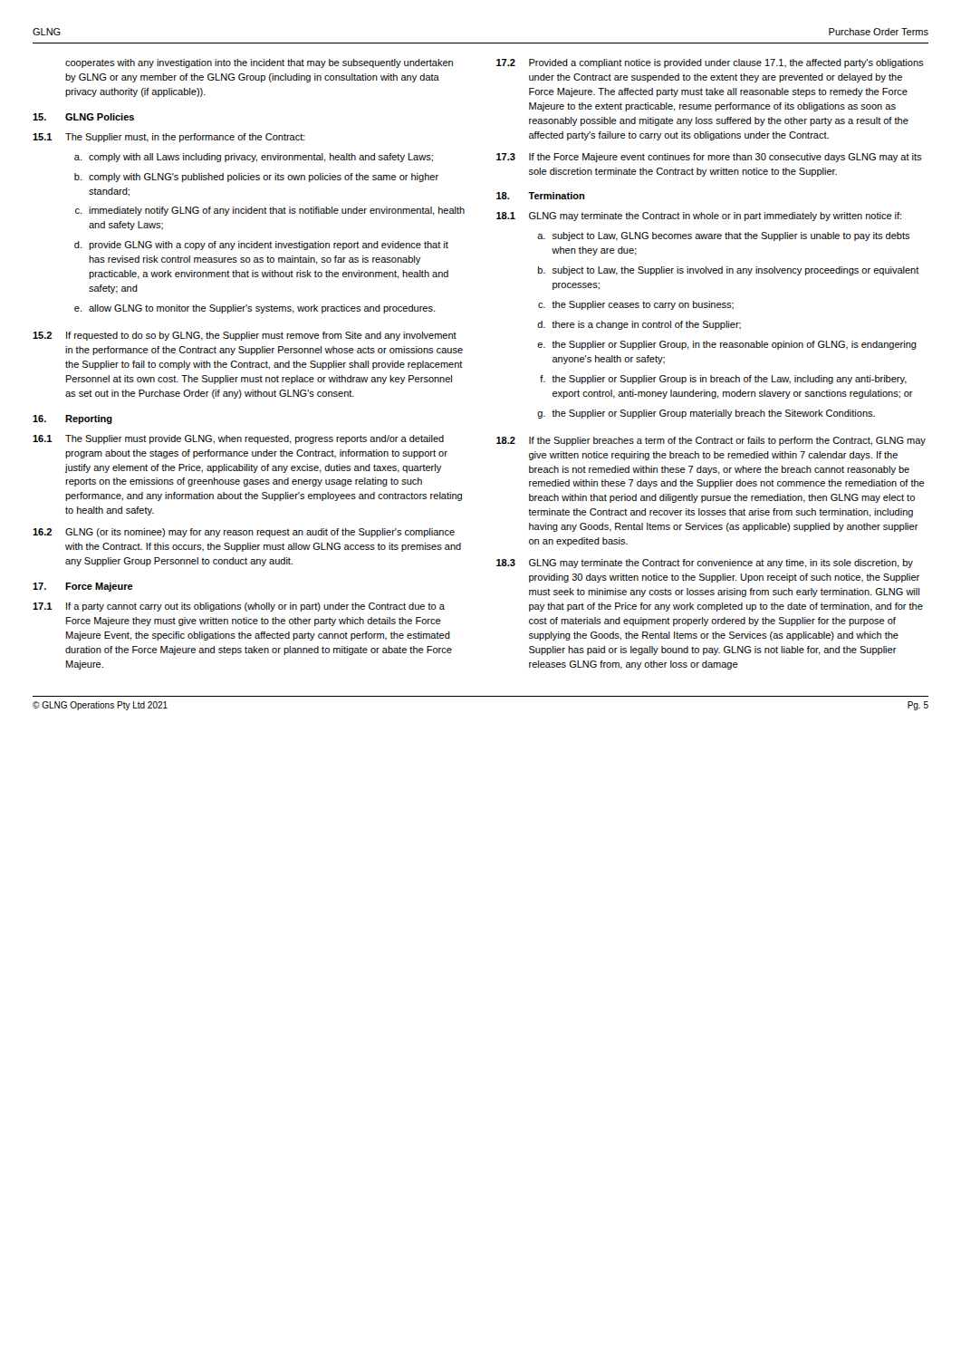GLNG
Purchase Order Terms
cooperates with any investigation into the incident that may be subsequently undertaken by GLNG or any member of the GLNG Group (including in consultation with any data privacy authority (if applicable)).
15.
GLNG Policies
15.1
The Supplier must, in the performance of the Contract:
comply with all Laws including privacy, environmental, health and safety Laws;
comply with GLNG's published policies or its own policies of the same or higher standard;
immediately notify GLNG of any incident that is notifiable under environmental, health and safety Laws;
provide GLNG with a copy of any incident investigation report and evidence that it has revised risk control measures so as to maintain, so far as is reasonably practicable, a work environment that is without risk to the environment, health and safety; and
allow GLNG to monitor the Supplier's systems, work practices and procedures.
15.2
If requested to do so by GLNG, the Supplier must remove from Site and any involvement in the performance of the Contract any Supplier Personnel whose acts or omissions cause the Supplier to fail to comply with the Contract, and the Supplier shall provide replacement Personnel at its own cost. The Supplier must not replace or withdraw any key Personnel as set out in the Purchase Order (if any) without GLNG's consent.
16.
Reporting
16.1
The Supplier must provide GLNG, when requested, progress reports and/or a detailed program about the stages of performance under the Contract, information to support or justify any element of the Price, applicability of any excise, duties and taxes, quarterly reports on the emissions of greenhouse gases and energy usage relating to such performance, and any information about the Supplier's employees and contractors relating to health and safety.
16.2
GLNG (or its nominee) may for any reason request an audit of the Supplier's compliance with the Contract. If this occurs, the Supplier must allow GLNG access to its premises and any Supplier Group Personnel to conduct any audit.
17.
Force Majeure
17.1
If a party cannot carry out its obligations (wholly or in part) under the Contract due to a Force Majeure they must give written notice to the other party which details the Force Majeure Event, the specific obligations the affected party cannot perform, the estimated duration of the Force Majeure and steps taken or planned to mitigate or abate the Force Majeure.
17.2
Provided a compliant notice is provided under clause 17.1, the affected party's obligations under the Contract are suspended to the extent they are prevented or delayed by the Force Majeure. The affected party must take all reasonable steps to remedy the Force Majeure to the extent practicable, resume performance of its obligations as soon as reasonably possible and mitigate any loss suffered by the other party as a result of the affected party's failure to carry out its obligations under the Contract.
17.3
If the Force Majeure event continues for more than 30 consecutive days GLNG may at its sole discretion terminate the Contract by written notice to the Supplier.
18.
Termination
18.1
GLNG may terminate the Contract in whole or in part immediately by written notice if:
subject to Law, GLNG becomes aware that the Supplier is unable to pay its debts when they are due;
subject to Law, the Supplier is involved in any insolvency proceedings or equivalent processes;
the Supplier ceases to carry on business;
there is a change in control of the Supplier;
the Supplier or Supplier Group, in the reasonable opinion of GLNG, is endangering anyone's health or safety;
the Supplier or Supplier Group is in breach of the Law, including any anti-bribery, export control, anti-money laundering, modern slavery or sanctions regulations; or
the Supplier or Supplier Group materially breach the Sitework Conditions.
18.2
If the Supplier breaches a term of the Contract or fails to perform the Contract, GLNG may give written notice requiring the breach to be remedied within 7 calendar days. If the breach is not remedied within these 7 days, or where the breach cannot reasonably be remedied within these 7 days and the Supplier does not commence the remediation of the breach within that period and diligently pursue the remediation, then GLNG may elect to terminate the Contract and recover its losses that arise from such termination, including having any Goods, Rental Items or Services (as applicable) supplied by another supplier on an expedited basis.
18.3
GLNG may terminate the Contract for convenience at any time, in its sole discretion, by providing 30 days written notice to the Supplier. Upon receipt of such notice, the Supplier must seek to minimise any costs or losses arising from such early termination. GLNG will pay that part of the Price for any work completed up to the date of termination, and for the cost of materials and equipment properly ordered by the Supplier for the purpose of supplying the Goods, the Rental Items or the Services (as applicable) and which the Supplier has paid or is legally bound to pay. GLNG is not liable for, and the Supplier releases GLNG from, any other loss or damage
© GLNG Operations Pty Ltd 2021
Pg. 5